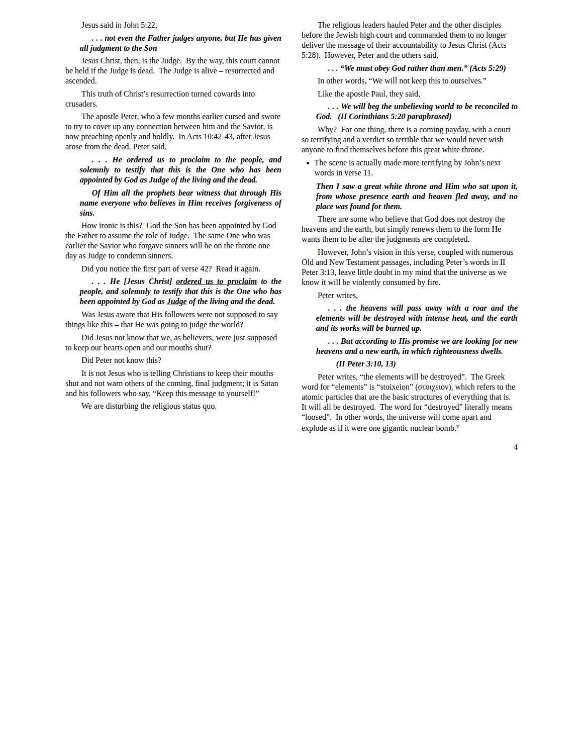Jesus said in John 5:22,
. . . not even the Father judges anyone, but He has given all judgment to the Son
Jesus Christ, then, is the Judge. By the way, this court cannot be held if the Judge is dead. The Judge is alive – resurrected and ascended.
This truth of Christ’s resurrection turned cowards into crusaders.
The apostle Peter, who a few months earlier cursed and swore to try to cover up any connection between him and the Savior, is now preaching openly and boldly. In Acts 10:42-43, after Jesus arose from the dead, Peter said,
. . . He ordered us to proclaim to the people, and solemnly to testify that this is the One who has been appointed by God as Judge of the living and the dead.
Of Him all the prophets bear witness that through His name everyone who believes in Him receives forgiveness of sins.
How ironic is this? God the Son has been appointed by God the Father to assume the role of Judge. The same One who was earlier the Savior who forgave sinners will be on the throne one day as Judge to condemn sinners.
Did you notice the first part of verse 42? Read it again.
. . . He [Jesus Christ] ordered us to proclaim to the people, and solemnly to testify that this is the One who has been appointed by God as Judge of the living and the dead.
Was Jesus aware that His followers were not supposed to say things like this – that He was going to judge the world?
Did Jesus not know that we, as believers, were just supposed to keep our hearts open and our mouths shut?
Did Peter not know this?
It is not Jesus who is telling Christians to keep their mouths shut and not warn others of the coming, final judgment; it is Satan and his followers who say, “Keep this message to yourself!”
We are disturbing the religious status quo.
The religious leaders hauled Peter and the other disciples before the Jewish high court and commanded them to no longer deliver the message of their accountability to Jesus Christ (Acts 5:28). However, Peter and the others said,
. . . “We must obey God rather than men.” (Acts 5:29)
In other words, “We will not keep this to ourselves.”
Like the apostle Paul, they said,
. . . We will beg the unbelieving world to be reconciled to God. (II Corinthians 5:20 paraphrased)
Why? For one thing, there is a coming payday, with a court so terrifying and a verdict so terrible that we would never wish anyone to find themselves before this great white throne.
The scene is actually made more terrifying by John’s next words in verse 11.
Then I saw a great white throne and Him who sat upon it, from whose presence earth and heaven fled away, and no place was found for them.
There are some who believe that God does not destroy the heavens and the earth, but simply renews them to the form He wants them to be after the judgments are completed.
However, John’s vision in this verse, coupled with numerous Old and New Testament passages, including Peter’s words in II Peter 3:13, leave little doubt in my mind that the universe as we know it will be violently consumed by fire.
Peter writes,
. . . the heavens will pass away with a roar and the elements will be destroyed with intense heat, and the earth and its works will be burned up.
. . . But according to His promise we are looking for new heavens and a new earth, in which righteousness dwells.
(II Peter 3:10, 13)
Peter writes, “the elements will be destroyed”. The Greek word for “elements” is “stoixeion” (στοιχειον), which refers to the atomic particles that are the basic structures of everything that is. It will all be destroyed. The word for “destroyed” literally means “loosed”. In other words, the universe will come apart and explode as if it were one gigantic nuclear bomb.v
4